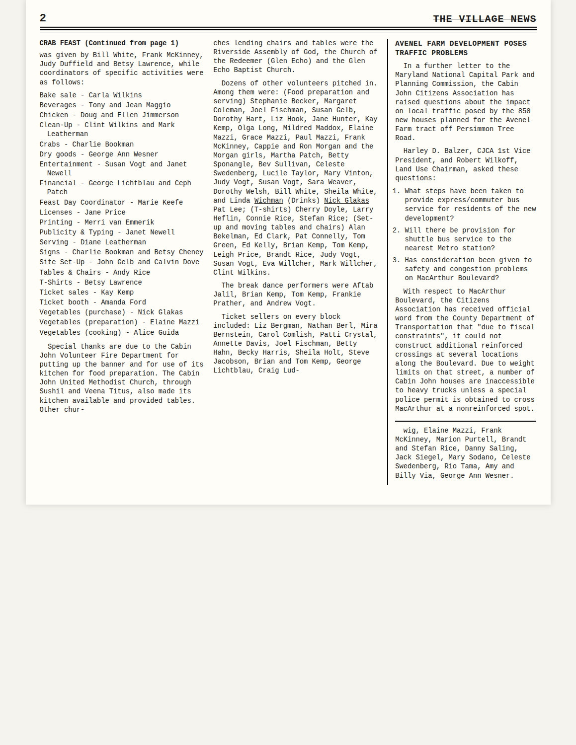2
THE VILLAGE NEWS
CRAB FEAST (Continued from page 1)
was given by Bill White, Frank McKinney, Judy Duffield and Betsy Lawrence, while coordinators of specific activities were as follows:
Bake sale - Carla Wilkins
Beverages - Tony and Jean Maggio
Chicken - Doug and Ellen Jimmerson
Clean-Up - Clint Wilkins and Mark Leatherman
Crabs - Charlie Bookman
Dry goods - George Ann Wesner
Entertainment - Susan Vogt and Janet Newell
Financial - George Lichtblau and Ceph Patch
Feast Day Coordinator - Marie Keefe
Licenses - Jane Price
Printing - Merri van Emmerik
Publicity & Typing - Janet Newell
Serving - Diane Leatherman
Signs - Charlie Bookman and Betsy Cheney
Site Set-Up - John Gelb and Calvin Dove
Tables & Chairs - Andy Rice
T-Shirts - Betsy Lawrence
Ticket sales - Kay Kemp
Ticket booth - Amanda Ford
Vegetables (purchase) - Nick Glakas
Vegetables (preparation) - Elaine Mazzi
Vegetables (cooking) - Alice Guida
Special thanks are due to the Cabin John Volunteer Fire Department for putting up the banner and for use of its kitchen for food preparation. The Cabin John United Methodist Church, through Sushil and Veena Titus, also made its kitchen available and provided tables. Other chur-
ches lending chairs and tables were the Riverside Assembly of God, the Church of the Redeemer (Glen Echo) and the Glen Echo Baptist Church.
Dozens of other volunteers pitched in. Among them were: (Food preparation and serving) Stephanie Becker, Margaret Coleman, Joel Fischman, Susan Gelb, Dorothy Hart, Liz Hook, Jane Hunter, Kay Kemp, Olga Long, Mildred Maddox, Elaine Mazzi, Grace Mazzi, Paul Mazzi, Frank McKinney, Cappie and Ron Morgan and the Morgan girls, Martha Patch, Betty Sponangle, Bev Sullivan, Celeste Swedenberg, Lucile Taylor, Mary Vinton, Judy Vogt, Susan Vogt, Sara Weaver, Dorothy Welsh, Bill White, Sheila White, and Linda Wichman (Drinks) Nick Glakas Pat Lee; (T-shirts) Cherry Doyle, Larry Heflin, Connie Rice, Stefan Rice; (Set-up and moving tables and chairs) Alan Bekelman, Ed Clark, Pat Connelly, Tom Green, Ed Kelly, Brian Kemp, Tom Kemp, Leigh Price, Brandt Rice, Judy Vogt, Susan Vogt, Eva Willcher, Mark Willcher, Clint Wilkins.
The break dance performers were Aftab Jalil, Brian Kemp, Tom Kemp, Frankie Prather, and Andrew Vogt.
Ticket sellers on every block included: Liz Bergman, Nathan Berl, Mira Bernstein, Carol Comlish, Patti Crystal, Annette Davis, Joel Fischman, Betty Hahn, Becky Harris, Sheila Holt, Steve Jacobson, Brian and Tom Kemp, George Lichtblau, Craig Lud-
Avenel Farm Development Poses Traffic Problems
In a further letter to the Maryland National Capital Park and Planning Commission, the Cabin John Citizens Association has raised questions about the impact on local traffic posed by the 850 new houses planned for the Avenel Farm tract off Persimmon Tree Road.
Harley D. Balzer, CJCA 1st Vice President, and Robert Wilkoff, Land Use Chairman, asked these questions:
What steps have been taken to provide express/commuter bus service for residents of the new development?
Will there be provision for shuttle bus service to the nearest Metro station?
Has consideration been given to safety and congestion problems on MacArthur Boulevard?
With respect to MacArthur Boulevard, the Citizens Association has received official word from the County Department of Transportation that "due to fiscal constraints", it could not construct additional reinforced crossings at several locations along the Boulevard. Due to weight limits on that street, a number of Cabin John houses are inaccessible to heavy trucks unless a special police permit is obtained to cross MacArthur at a nonreinforced spot.
wig, Elaine Mazzi, Frank McKinney, Marion Purtell, Brandt and Stefan Rice, Danny Saling, Jack Siegel, Mary Sodano, Celeste Swedenberg, Rio Tama, Amy and Billy Via, George Ann Wesner.